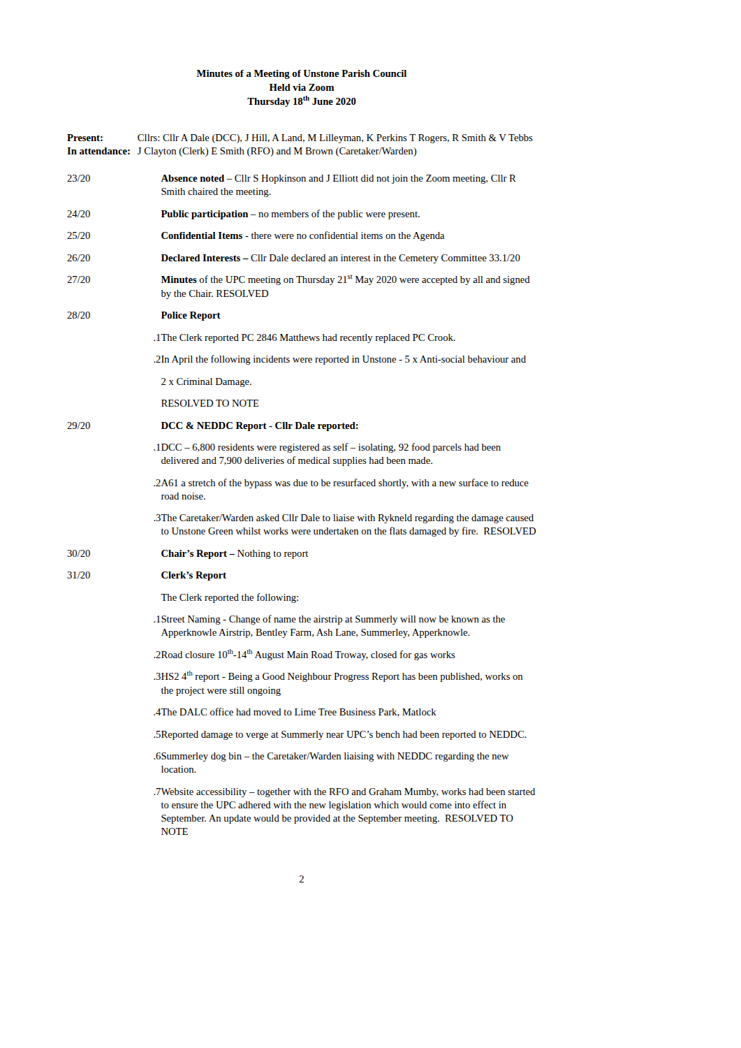Minutes of a Meeting of Unstone Parish Council
Held via Zoom
Thursday 18th June 2020
| Present: | Cllrs: Cllr A Dale (DCC), J Hill, A Land, M Lilleyman, K Perkins T Rogers, R Smith & V Tebbs |
| In attendance: | J Clayton (Clerk) E Smith (RFO) and M Brown (Caretaker/Warden) |
| 23/20 | | Absence noted – Cllr S Hopkinson and J Elliott did not join the Zoom meeting, Cllr R Smith chaired the meeting. |
| 24/20 | | Public participation – no members of the public were present. |
| 25/20 | | Confidential Items - there were no confidential items on the Agenda |
| 26/20 | | Declared Interests – Cllr Dale declared an interest in the Cemetery Committee 33.1/20 |
| 27/20 | | Minutes of the UPC meeting on Thursday 21 st May 2020 were accepted by all and signed by the Chair. RESOLVED |
| 28/20 | | Police Report |
| | .1 | The Clerk reported PC 2846 Matthews had recently replaced PC Crook. |
| | .2 | In April the following incidents were reported in Unstone - 5 x Anti-social behaviour and |
| | | 2 x Criminal Damage. |
| | | RESOLVED TO NOTE |
| 29/20 | | DCC & NEDDC Report - Cllr Dale reported: |
| | .1 | DCC – 6,800 residents were registered as self – isolating, 92 food parcels had been delivered and 7,900 deliveries of medical supplies had been made. |
| | .2 | A61 a stretch of the bypass was due to be resurfaced shortly, with a new surface to reduce road noise. |
| | .3 | The Caretaker/Warden asked Cllr Dale to liaise with Rykneld regarding the damage caused to Unstone Green whilst works were undertaken on the flats damaged by fire. RESOLVED |
| 30/20 | | Chair’s Report – Nothing to report |
| 31/20 | | Clerk’s Report |
| | | The Clerk reported the following: |
| | .1 | Street Naming - Change of name the airstrip at Summerly will now be known as the Apperknowle Airstrip, Bentley Farm, Ash Lane, Summerley, Apperknowle. |
| | .2 | Road closure 10 th -14 th August Main Road Troway, closed for gas works |
| | .3 | HS2 4 th report - Being a Good Neighbour Progress Report has been published, works on the project were still ongoing |
| | .4 | The DALC office had moved to Lime Tree Business Park, Matlock |
| | .5 | Reported damage to verge at Summerly near UPC’s bench had been reported to NEDDC. |
| | .6 | Summerley dog bin – the Caretaker/Warden liaising with NEDDC regarding the new location. |
| | .7 | Website accessibility – together with the RFO and Graham Mumby, works had been started to ensure the UPC adhered with the new legislation which would come into effect in September. An update would be provided at the September meeting. RESOLVED TO NOTE |
2